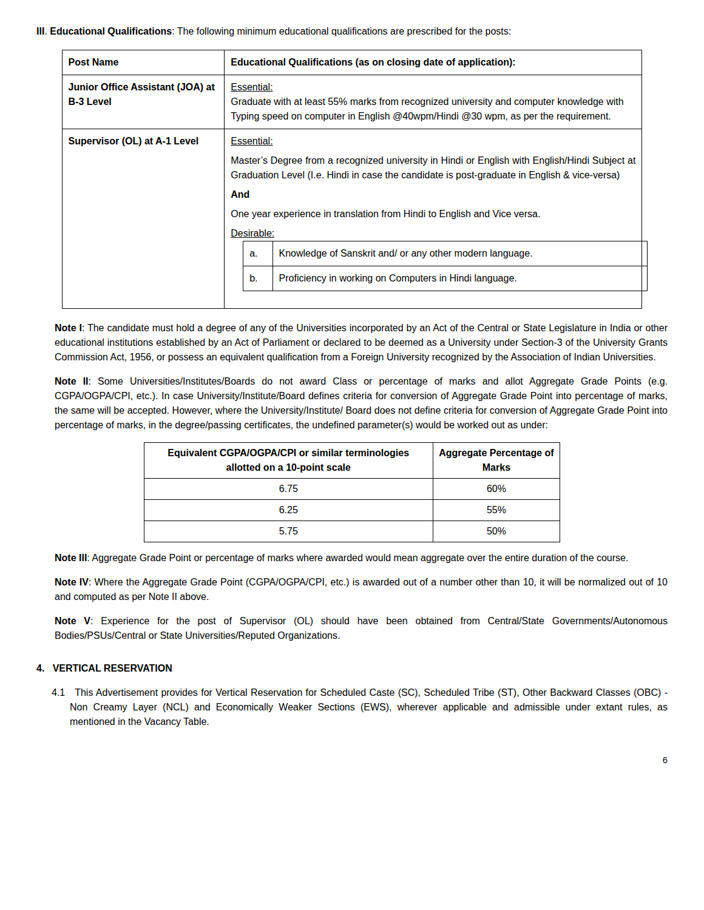III. Educational Qualifications: The following minimum educational qualifications are prescribed for the posts:
| Post Name | Educational Qualifications (as on closing date of application): |
| --- | --- |
| Junior Office Assistant (JOA) at B-3 Level | Essential: Graduate with at least 55% marks from recognized university and computer knowledge with Typing speed on computer in English @40wpm/Hindi @30 wpm, as per the requirement. |
| Supervisor (OL) at A-1 Level | Essential: Master’s Degree from a recognized university in Hindi or English with English/Hindi Subject at Graduation Level (I.e. Hindi in case the candidate is post-graduate in English & vice-versa) And One year experience in translation from Hindi to English and Vice versa. Desirable: / a. / Knowledge of Sanskrit and/ or any other modern language. / / b. / Proficiency in working on Computers in Hindi language. / |
Note I: The candidate must hold a degree of any of the Universities incorporated by an Act of the Central or State Legislature in India or other educational institutions established by an Act of Parliament or declared to be deemed as a University under Section-3 of the University Grants Commission Act, 1956, or possess an equivalent qualification from a Foreign University recognized by the Association of Indian Universities.
Note II: Some Universities/Institutes/Boards do not award Class or percentage of marks and allot Aggregate Grade Points (e.g. CGPA/OGPA/CPI, etc.). In case University/Institute/Board defines criteria for conversion of Aggregate Grade Point into percentage of marks, the same will be accepted. However, where the University/Institute/ Board does not define criteria for conversion of Aggregate Grade Point into percentage of marks, in the degree/passing certificates, the undefined parameter(s) would be worked out as under:
| Equivalent CGPA/OGPA/CPI or similar terminologies allotted on a 10-point scale | Aggregate Percentage of Marks |
| --- | --- |
| 6.75 | 60% |
| 6.25 | 55% |
| 5.75 | 50% |
Note III: Aggregate Grade Point or percentage of marks where awarded would mean aggregate over the entire duration of the course.
Note IV: Where the Aggregate Grade Point (CGPA/OGPA/CPI, etc.) is awarded out of a number other than 10, it will be normalized out of 10 and computed as per Note II above.
Note V: Experience for the post of Supervisor (OL) should have been obtained from Central/State Governments/Autonomous Bodies/PSUs/Central or State Universities/Reputed Organizations.
4. VERTICAL RESERVATION
4.1 This Advertisement provides for Vertical Reservation for Scheduled Caste (SC), Scheduled Tribe (ST), Other Backward Classes (OBC) - Non Creamy Layer (NCL) and Economically Weaker Sections (EWS), wherever applicable and admissible under extant rules, as mentioned in the Vacancy Table.
6